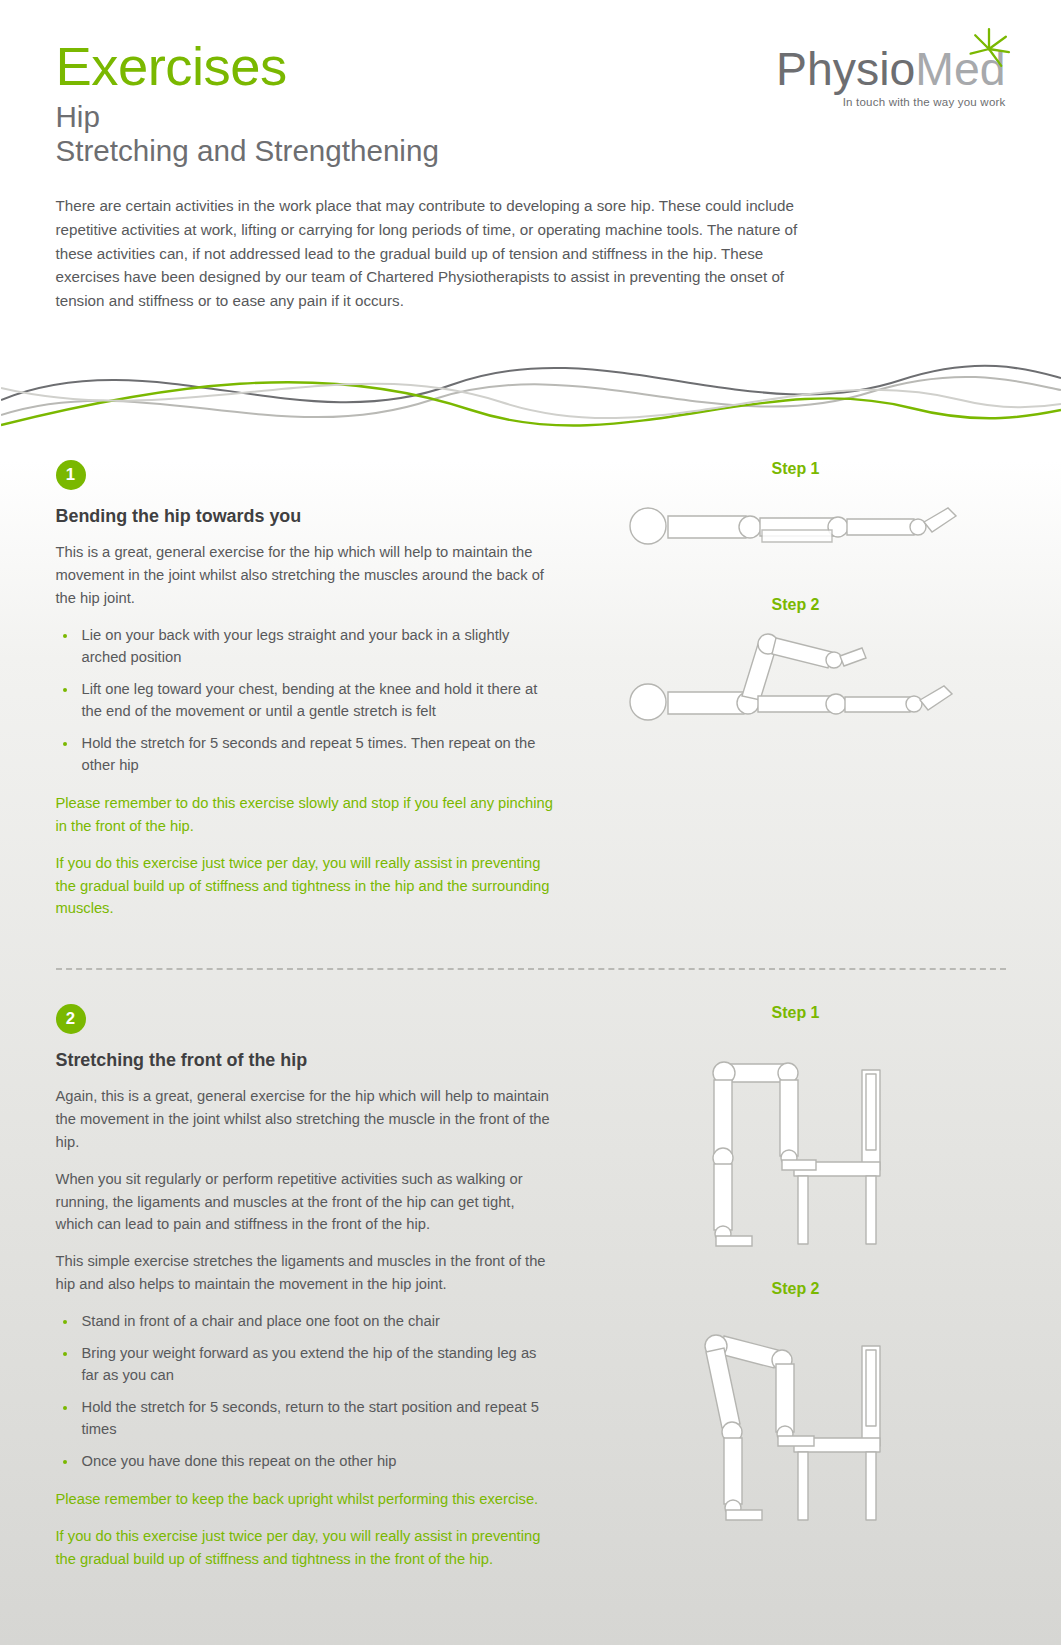Exercises
Hip Stretching and Strengthening
Physio Med
In touch with the way you work
There are certain activities in the work place that may contribute to developing a sore hip. These could include repetitive activities at work, lifting or carrying for long periods of time, or operating machine tools. The nature of these activities can, if not addressed lead to the gradual build up of tension and stiffness in the hip. These exercises have been designed by our team of Chartered Physiotherapists to assist in preventing the onset of tension and stiffness or to ease any pain if it occurs.
1
Bending the hip towards you
This is a great, general exercise for the hip which will help to maintain the movement in the joint whilst also stretching the muscles around the back of the hip joint.
Lie on your back with your legs straight and your back in a slightly arched position
Lift one leg toward your chest, bending at the knee and hold it there at the end of the movement or until a gentle stretch is felt
Hold the stretch for 5 seconds and repeat 5 times. Then repeat on the other hip
Please remember to do this exercise slowly and stop if you feel any pinching in the front of the hip.
If you do this exercise just twice per day, you will really assist in preventing the gradual build up of stiffness and tightness in the hip and the surrounding muscles.
Step 1
Step 2
2
Stretching the front of the hip
Again, this is a great, general exercise for the hip which will help to maintain the movement in the joint whilst also stretching the muscle in the front of the hip.
When you sit regularly or perform repetitive activities such as walking or running, the ligaments and muscles at the front of the hip can get tight, which can lead to pain and stiffness in the front of the hip.
This simple exercise stretches the ligaments and muscles in the front of the hip and also helps to maintain the movement in the hip joint.
Stand in front of a chair and place one foot on the chair
Bring your weight forward as you extend the hip of the standing leg as far as you can
Hold the stretch for 5 seconds, return to the start position and repeat 5 times
Once you have done this repeat on the other hip
Please remember to keep the back upright whilst performing this exercise.
If you do this exercise just twice per day, you will really assist in preventing the gradual build up of stiffness and tightness in the front of the hip.
Step 1
Step 2